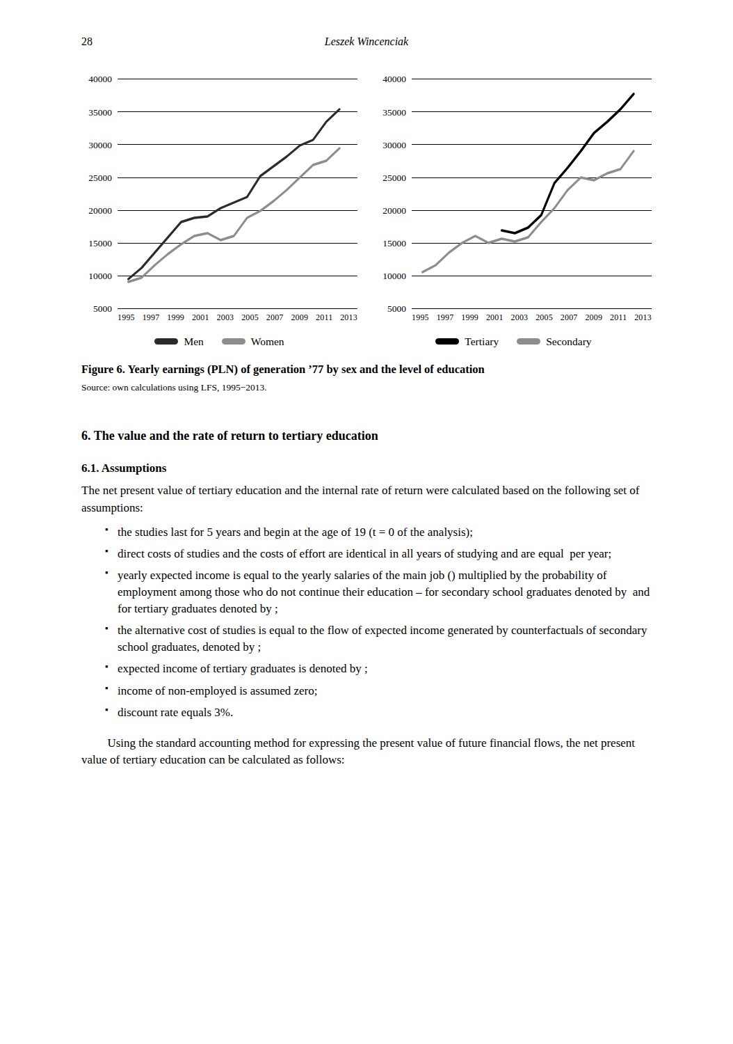28
Leszek Wincenciak
40000
35000
30000
25000
20000
15000
10000
5000
1995199719992001200320052007200920112013
Men
Women
40000
35000
30000
25000
20000
15000
10000
5000
1995199719992001200320052007200920112013
Tertiary
Secondary
Figure 6. Yearly earnings (PLN) of generation ’77 by sex and the level of education
Source: own calculations using LFS, 1995−2013.
6. The value and the rate of return to tertiary education
6.1. Assumptions
The net present value of tertiary education and the internal rate of return were calculated based on the following set of assumptions:
the studies last for 5 years and begin at the age of 19 (t = 0 of the analysis);
direct costs of studies and the costs of effort are identical in all years of studying and are equal per year;
yearly expected income is equal to the yearly salaries of the main job () multiplied by the probability of employment among those who do not continue their education – for secondary school graduates denoted by and for tertiary graduates denoted by ;
the alternative cost of studies is equal to the flow of expected income generated by counterfactuals of secondary school graduates, denoted by ;
expected income of tertiary graduates is denoted by ;
income of non-employed is assumed zero;
discount rate equals 3%.
Using the standard accounting method for expressing the present value of future financial flows, the net present value of tertiary education can be calculated as follows: